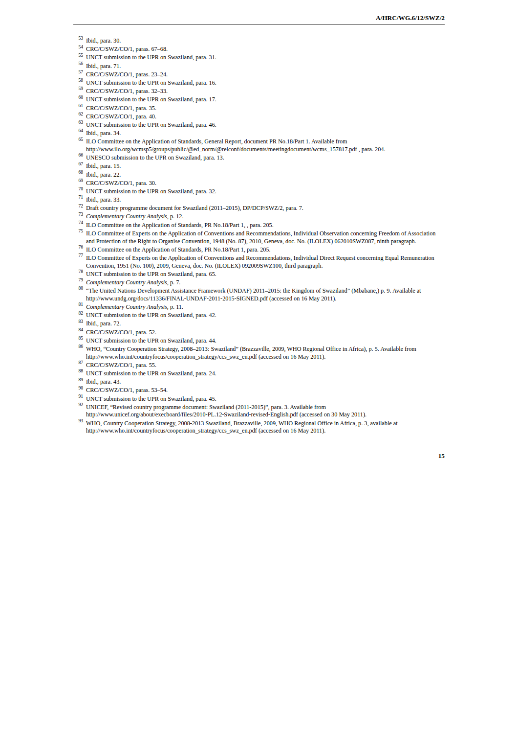A/HRC/WG.6/12/SWZ/2
Ibid., para. 30.
CRC/C/SWZ/CO/1, paras. 67–68.
UNCT submission to the UPR on Swaziland, para. 31.
Ibid., para. 71.
CRC/C/SWZ/CO/1, paras. 23–24.
UNCT submission to the UPR on Swaziland, para. 16.
CRC/C/SWZ/CO/1, paras. 32–33.
UNCT submission to the UPR on Swaziland, para. 17.
CRC/C/SWZ/CO/1, para. 35.
CRC/C/SWZ/CO/1, para. 40.
UNCT submission to the UPR on Swaziland, para. 46.
Ibid., para. 34.
ILO Committee on the Application of Standards, General Report, document PR No.18/Part 1. Available from http://www.ilo.org/wcmsp5/groups/public/@ed_norm/@relconf/documents/meetingdocument/wcms_157817.pdf , para. 204.
UNESCO submission to the UPR on Swaziland, para. 13.
Ibid., para. 15.
Ibid., para. 22.
CRC/C/SWZ/CO/1, para. 30.
UNCT submission to the UPR on Swaziland, para. 32.
Ibid., para. 33.
Draft country programme document for Swaziland (2011–2015), DP/DCP/SWZ/2, para. 7.
Complementary Country Analysis, p. 12.
ILO Committee on the Application of Standards, PR No.18/Part 1, , para. 205.
ILO Committee of Experts on the Application of Conventions and Recommendations, Individual Observation concerning Freedom of Association and Protection of the Right to Organise Convention, 1948 (No. 87), 2010, Geneva, doc. No. (ILOLEX) 062010SWZ087, ninth paragraph.
ILO Committee on the Application of Standards, PR No.18/Part 1, para. 205.
ILO Committee of Experts on the Application of Conventions and Recommendations, Individual Direct Request concerning Equal Remuneration Convention, 1951 (No. 100), 2009, Geneva, doc. No. (ILOLEX) 092009SWZ100, third paragraph.
UNCT submission to the UPR on Swaziland, para. 65.
Complementary Country Analysis, p. 7.
“The United Nations Development Assistance Framework (UNDAF) 2011–2015: the Kingdom of Swaziland” (Mbabane,) p. 9. Available at http://www.undg.org/docs/11336/FINAL-UNDAF-2011-2015-SIGNED.pdf (accessed on 16 May 2011).
Complementary Country Analysis, p. 11.
UNCT submission to the UPR on Swaziland, para. 42.
Ibid., para. 72.
CRC/C/SWZ/CO/1, para. 52.
UNCT submission to the UPR on Swaziland, para. 44.
WHO, “Country Cooperation Strategy, 2008–2013: Swaziland” (Brazzaville, 2009, WHO Regional Office in Africa), p. 5. Available from http://www.who.int/countryfocus/cooperation_strategy/ccs_swz_en.pdf (accessed on 16 May 2011).
CRC/C/SWZ/CO/1, para. 55.
UNCT submission to the UPR on Swaziland, para. 24.
Ibid., para. 43.
CRC/C/SWZ/CO/1, paras. 53–54.
UNCT submission to the UPR on Swaziland, para. 45.
UNICEF, “Revised country programme document: Swaziland (2011-2015)”, para. 3. Available from http://www.unicef.org/about/execboard/files/2010-PL.12-Swaziland-revised-English.pdf (accessed on 30 May 2011).
WHO, Country Cooperation Strategy, 2008-2013 Swaziland, Brazzaville, 2009, WHO Regional Office in Africa, p. 3, available at http://www.who.int/countryfocus/cooperation_strategy/ccs_swz_en.pdf (accessed on 16 May 2011).
15